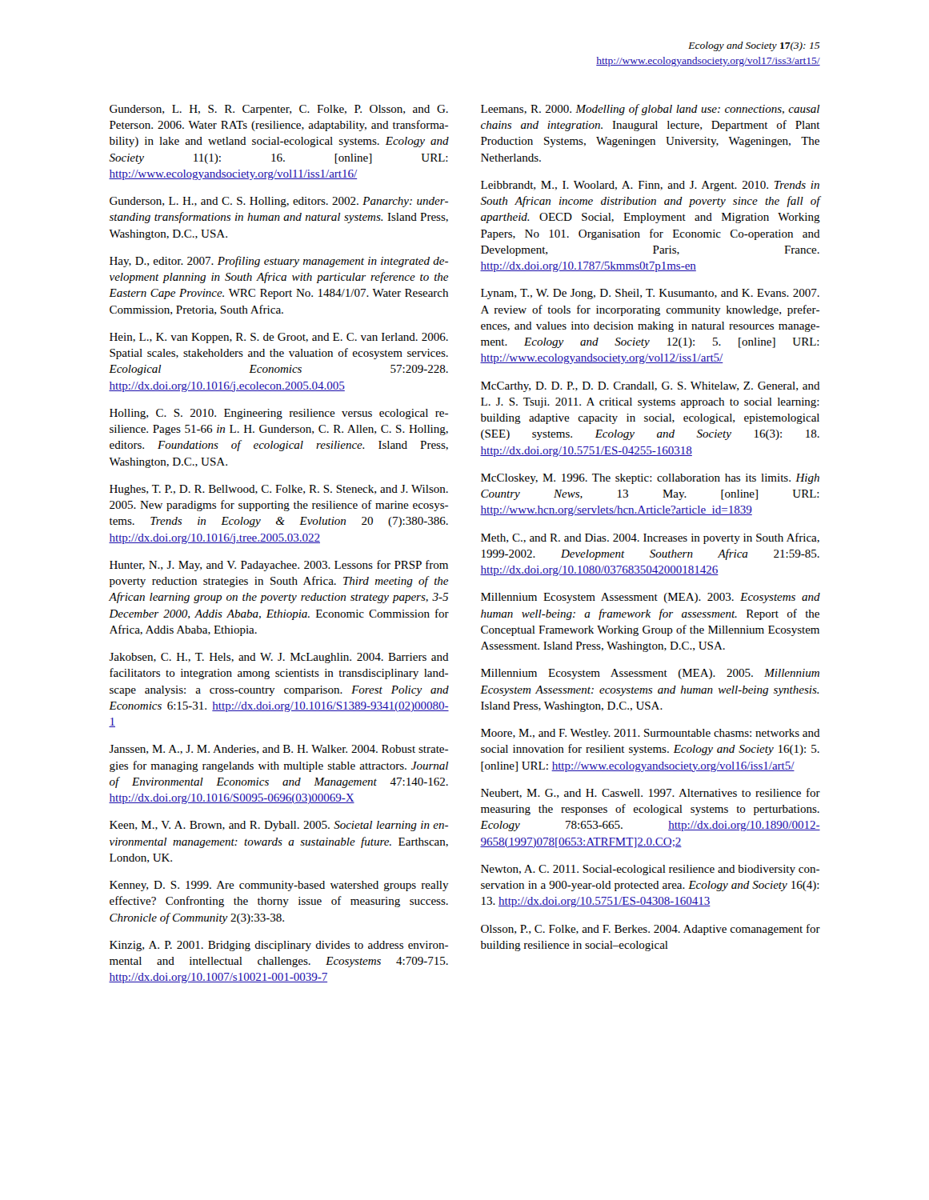Ecology and Society 17(3): 15
http://www.ecologyandsociety.org/vol17/iss3/art15/
Gunderson, L. H, S. R. Carpenter, C. Folke, P. Olsson, and G. Peterson. 2006. Water RATs (resilience, adaptability, and transformability) in lake and wetland social-ecological systems. Ecology and Society 11(1): 16. [online] URL: http://www.ecologyandsociety.org/vol11/iss1/art16/
Gunderson, L. H., and C. S. Holling, editors. 2002. Panarchy: understanding transformations in human and natural systems. Island Press, Washington, D.C., USA.
Hay, D., editor. 2007. Profiling estuary management in integrated development planning in South Africa with particular reference to the Eastern Cape Province. WRC Report No. 1484/1/07. Water Research Commission, Pretoria, South Africa.
Hein, L., K. van Koppen, R. S. de Groot, and E. C. van Ierland. 2006. Spatial scales, stakeholders and the valuation of ecosystem services. Ecological Economics 57:209-228. http://dx.doi.org/10.1016/j.ecolecon.2005.04.005
Holling, C. S. 2010. Engineering resilience versus ecological resilience. Pages 51-66 in L. H. Gunderson, C. R. Allen, C. S. Holling, editors. Foundations of ecological resilience. Island Press, Washington, D.C., USA.
Hughes, T. P., D. R. Bellwood, C. Folke, R. S. Steneck, and J. Wilson. 2005. New paradigms for supporting the resilience of marine ecosystems. Trends in Ecology & Evolution 20 (7):380-386. http://dx.doi.org/10.1016/j.tree.2005.03.022
Hunter, N., J. May, and V. Padayachee. 2003. Lessons for PRSP from poverty reduction strategies in South Africa. Third meeting of the African learning group on the poverty reduction strategy papers, 3-5 December 2000, Addis Ababa, Ethiopia. Economic Commission for Africa, Addis Ababa, Ethiopia.
Jakobsen, C. H., T. Hels, and W. J. McLaughlin. 2004. Barriers and facilitators to integration among scientists in transdisciplinary landscape analysis: a cross-country comparison. Forest Policy and Economics 6:15-31. http://dx.doi.org/10.1016/S1389-9341(02)00080-1
Janssen, M. A., J. M. Anderies, and B. H. Walker. 2004. Robust strategies for managing rangelands with multiple stable attractors. Journal of Environmental Economics and Management 47:140-162. http://dx.doi.org/10.1016/S0095-0696(03)00069-X
Keen, M., V. A. Brown, and R. Dyball. 2005. Societal learning in environmental management: towards a sustainable future. Earthscan, London, UK.
Kenney, D. S. 1999. Are community-based watershed groups really effective? Confronting the thorny issue of measuring success. Chronicle of Community 2(3):33-38.
Kinzig, A. P. 2001. Bridging disciplinary divides to address environmental and intellectual challenges. Ecosystems 4:709-715. http://dx.doi.org/10.1007/s10021-001-0039-7
Leemans, R. 2000. Modelling of global land use: connections, causal chains and integration. Inaugural lecture, Department of Plant Production Systems, Wageningen University, Wageningen, The Netherlands.
Leibbrandt, M., I. Woolard, A. Finn, and J. Argent. 2010. Trends in South African income distribution and poverty since the fall of apartheid. OECD Social, Employment and Migration Working Papers, No 101. Organisation for Economic Co-operation and Development, Paris, France. http://dx.doi.org/10.1787/5kmms0t7p1ms-en
Lynam, T., W. De Jong, D. Sheil, T. Kusumanto, and K. Evans. 2007. A review of tools for incorporating community knowledge, preferences, and values into decision making in natural resources management. Ecology and Society 12(1): 5. [online] URL: http://www.ecologyandsociety.org/vol12/iss1/art5/
McCarthy, D. D. P., D. D. Crandall, G. S. Whitelaw, Z. General, and L. J. S. Tsuji. 2011. A critical systems approach to social learning: building adaptive capacity in social, ecological, epistemological (SEE) systems. Ecology and Society 16(3): 18. http://dx.doi.org/10.5751/ES-04255-160318
McCloskey, M. 1996. The skeptic: collaboration has its limits. High Country News, 13 May. [online] URL: http://www.hcn.org/servlets/hcn.Article?article_id=1839
Meth, C., and R. and Dias. 2004. Increases in poverty in South Africa, 1999-2002. Development Southern Africa 21:59-85. http://dx.doi.org/10.1080/0376835042000181426
Millennium Ecosystem Assessment (MEA). 2003. Ecosystems and human well-being: a framework for assessment. Report of the Conceptual Framework Working Group of the Millennium Ecosystem Assessment. Island Press, Washington, D.C., USA.
Millennium Ecosystem Assessment (MEA). 2005. Millennium Ecosystem Assessment: ecosystems and human well-being synthesis. Island Press, Washington, D.C., USA.
Moore, M., and F. Westley. 2011. Surmountable chasms: networks and social innovation for resilient systems. Ecology and Society 16(1): 5. [online] URL: http://www.ecologyandsociety.org/vol16/iss1/art5/
Neubert, M. G., and H. Caswell. 1997. Alternatives to resilience for measuring the responses of ecological systems to perturbations. Ecology 78:653-665. http://dx.doi.org/10.1890/0012-9658(1997)078[0653:ATRFMT]2.0.CO;2
Newton, A. C. 2011. Social-ecological resilience and biodiversity conservation in a 900-year-old protected area. Ecology and Society 16(4): 13. http://dx.doi.org/10.5751/ES-04308-160413
Olsson, P., C. Folke, and F. Berkes. 2004. Adaptive comanagement for building resilience in social–ecological